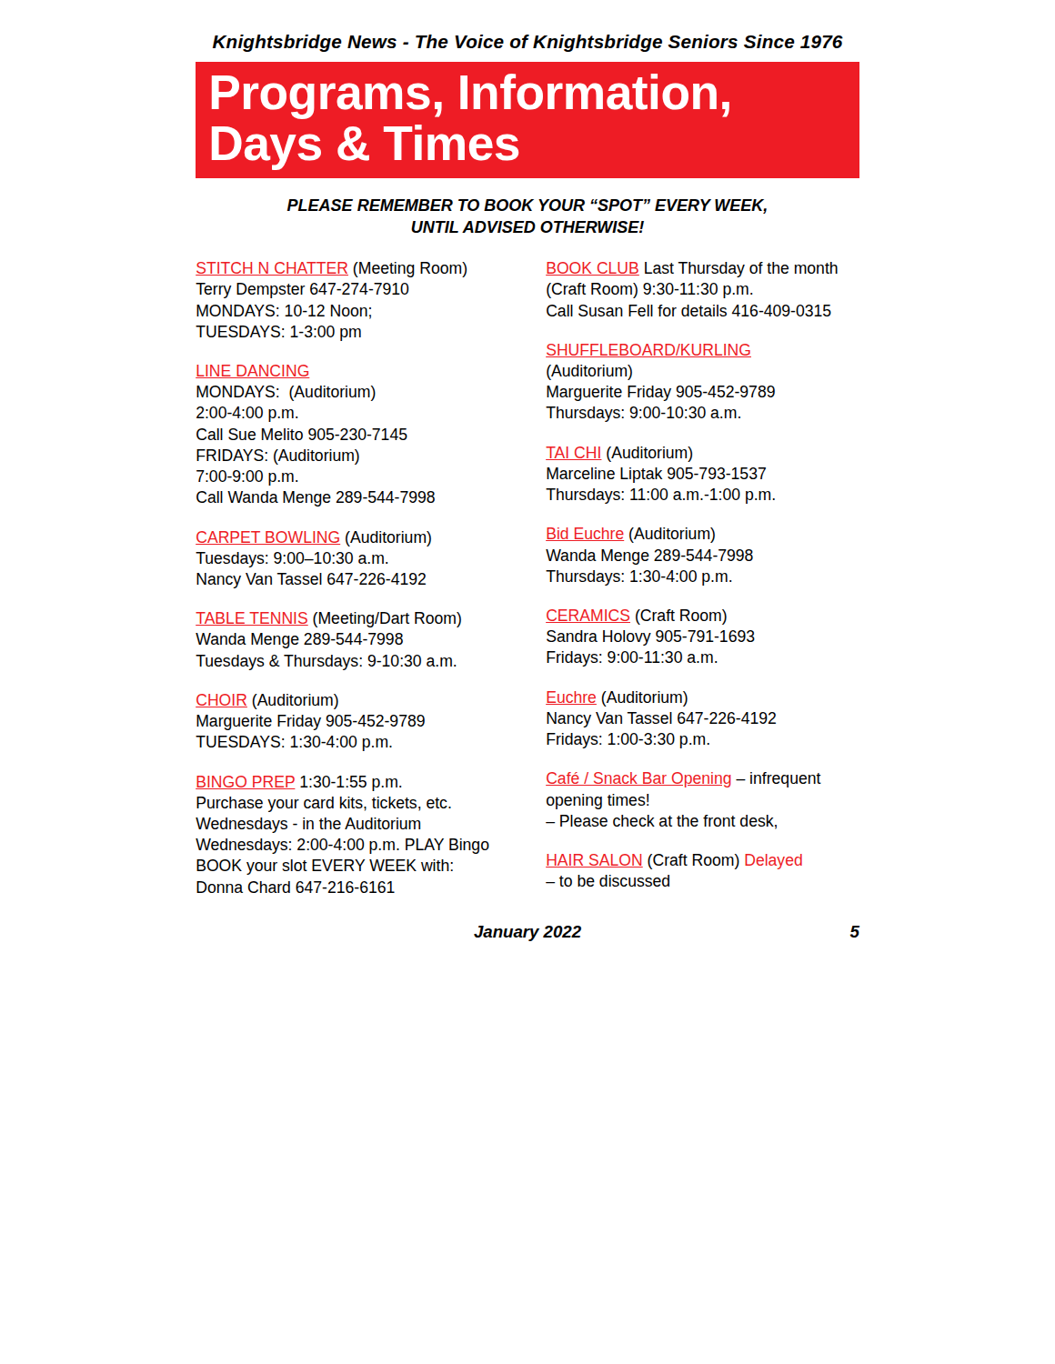Knightsbridge News - The Voice of Knightsbridge Seniors Since 1976
Programs, Information, Days & Times
PLEASE REMEMBER TO BOOK YOUR “SPOT” EVERY WEEK,
UNTIL ADVISED OTHERWISE!
STITCH N CHATTER (Meeting Room)
Terry Dempster 647-274-7910
MONDAYS: 10-12 Noon;
TUESDAYS: 1-3:00 pm
LINE DANCING
MONDAYS: (Auditorium)
2:00-4:00 p.m.
Call Sue Melito 905-230-7145
FRIDAYS: (Auditorium)
7:00-9:00 p.m.
Call Wanda Menge 289-544-7998
CARPET BOWLING (Auditorium)
Tuesdays: 9:00–10:30 a.m.
Nancy Van Tassel 647-226-4192
TABLE TENNIS (Meeting/Dart Room)
Wanda Menge 289-544-7998
Tuesdays & Thursdays: 9-10:30 a.m.
CHOIR (Auditorium)
Marguerite Friday 905-452-9789
TUESDAYS: 1:30-4:00 p.m.
BINGO PREP 1:30-1:55 p.m.
Purchase your card kits, tickets, etc.
Wednesdays - in the Auditorium
Wednesdays: 2:00-4:00 p.m. PLAY Bingo
BOOK your slot EVERY WEEK with:
Donna Chard 647-216-6161
BOOK CLUB Last Thursday of the month
(Craft Room) 9:30-11:30 p.m.
Call Susan Fell for details 416-409-0315
SHUFFLEBOARD/KURLING
(Auditorium)
Marguerite Friday 905-452-9789
Thursdays: 9:00-10:30 a.m.
TAI CHI (Auditorium)
Marceline Liptak 905-793-1537
Thursdays: 11:00 a.m.-1:00 p.m.
Bid Euchre (Auditorium)
Wanda Menge 289-544-7998
Thursdays: 1:30-4:00 p.m.
CERAMICS (Craft Room)
Sandra Holovy 905-791-1693
Fridays: 9:00-11:30 a.m.
Euchre (Auditorium)
Nancy Van Tassel 647-226-4192
Fridays: 1:00-3:30 p.m.
Café / Snack Bar Opening – infrequent
opening times!
– Please check at the front desk,
HAIR SALON (Craft Room) Delayed
– to be discussed
January 2022 5